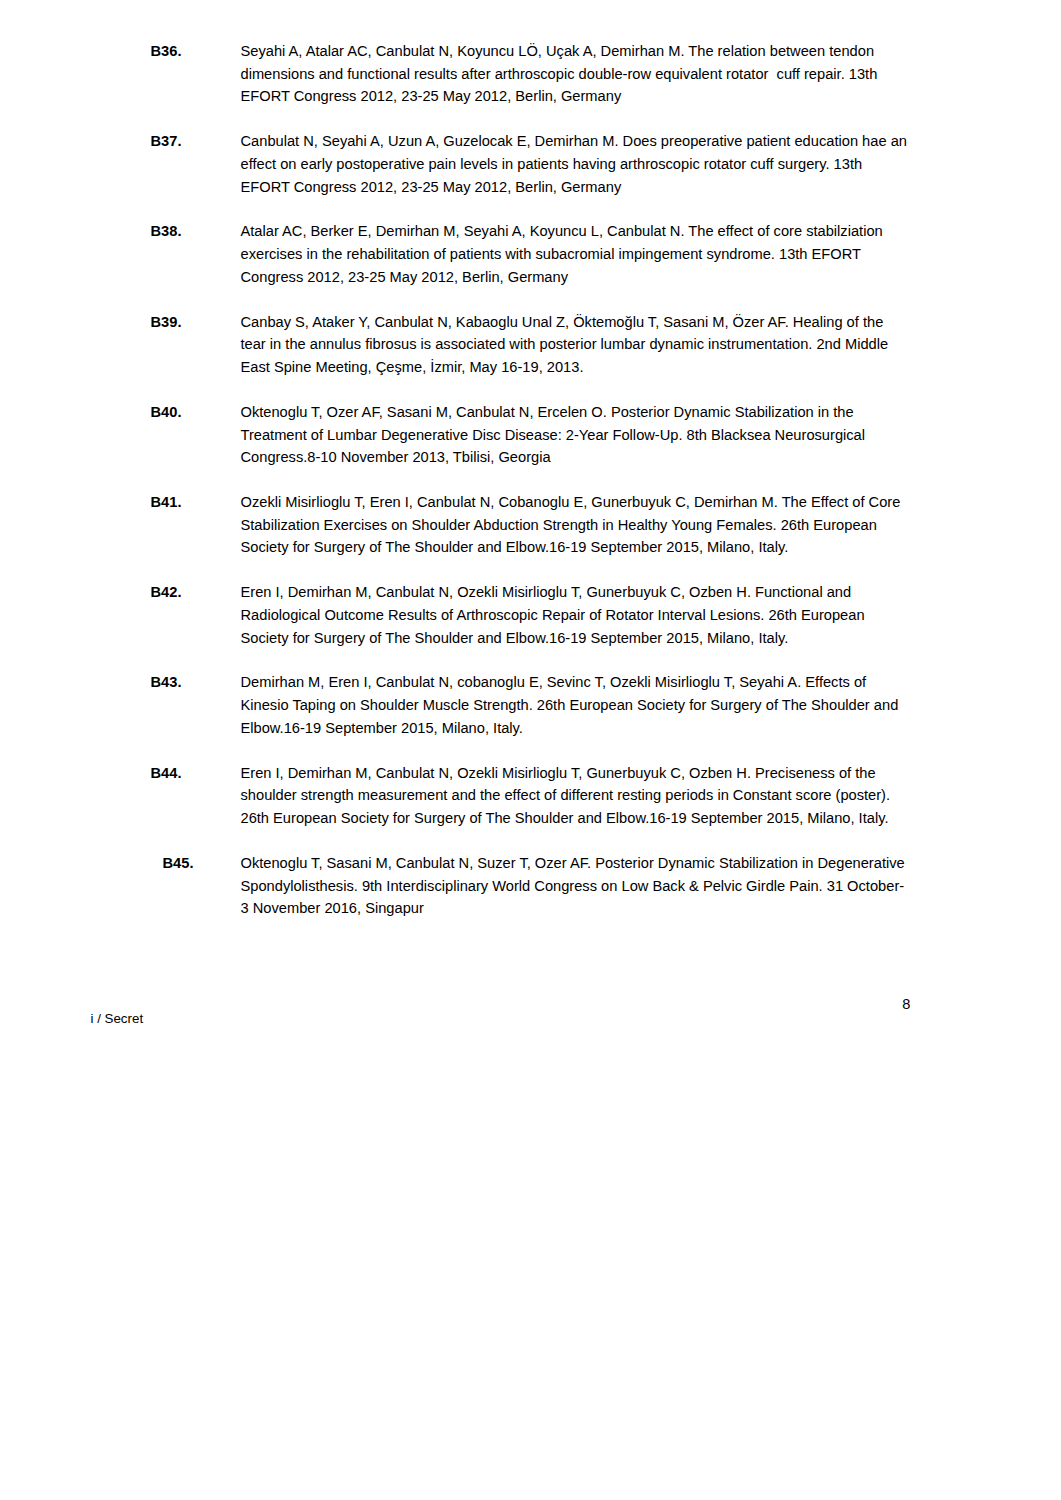B36.
Seyahi A, Atalar AC, Canbulat N, Koyuncu LÖ, Uçak A, Demirhan M. The relation between tendon dimensions and functional results after arthroscopic double-row equivalent rotator cuff repair. 13th EFORT Congress 2012, 23-25 May 2012, Berlin, Germany
B37.
Canbulat N, Seyahi A, Uzun A, Guzelocak E, Demirhan M. Does preoperative patient education hae an effect on early postoperative pain levels in patients having arthroscopic rotator cuff surgery. 13th EFORT Congress 2012, 23-25 May 2012, Berlin, Germany
B38.
Atalar AC, Berker E, Demirhan M, Seyahi A, Koyuncu L, Canbulat N. The effect of core stabilziation exercises in the rehabilitation of patients with subacromial impingement syndrome. 13th EFORT Congress 2012, 23-25 May 2012, Berlin, Germany
B39.
Canbay S, Ataker Y, Canbulat N, Kabaoglu Unal Z, Öktemoğlu T, Sasani M, Özer AF. Healing of the tear in the annulus fibrosus is associated with posterior lumbar dynamic instrumentation. 2nd Middle East Spine Meeting, Çeşme, İzmir, May 16-19, 2013.
B40.
Oktenoglu T, Ozer AF, Sasani M, Canbulat N, Ercelen O. Posterior Dynamic Stabilization in the Treatment of Lumbar Degenerative Disc Disease: 2-Year Follow-Up. 8th Blacksea Neurosurgical Congress.8-10 November 2013, Tbilisi, Georgia
B41.
Ozekli Misirlioglu T, Eren I, Canbulat N, Cobanoglu E, Gunerbuyuk C, Demirhan M. The Effect of Core Stabilization Exercises on Shoulder Abduction Strength in Healthy Young Females. 26th European Society for Surgery of The Shoulder and Elbow.16-19 September 2015, Milano, Italy.
B42.
Eren I, Demirhan M, Canbulat N, Ozekli Misirlioglu T, Gunerbuyuk C, Ozben H. Functional and Radiological Outcome Results of Arthroscopic Repair of Rotator Interval Lesions. 26th European Society for Surgery of The Shoulder and Elbow.16-19 September 2015, Milano, Italy.
B43.
Demirhan M, Eren I, Canbulat N, cobanoglu E, Sevinc T, Ozekli Misirlioglu T, Seyahi A. Effects of Kinesio Taping on Shoulder Muscle Strength. 26th European Society for Surgery of The Shoulder and Elbow.16-19 September 2015, Milano, Italy.
B44.
Eren I, Demirhan M, Canbulat N, Ozekli Misirlioglu T, Gunerbuyuk C, Ozben H. Preciseness of the shoulder strength measurement and the effect of different resting periods in Constant score (poster). 26th European Society for Surgery of The Shoulder and Elbow.16-19 September 2015, Milano, Italy.
B45.
Oktenoglu T, Sasani M, Canbulat N, Suzer T, Ozer AF. Posterior Dynamic Stabilization in Degenerative Spondylolisthesis. 9th Interdisciplinary World Congress on Low Back & Pelvic Girdle Pain. 31 October-3 November 2016, Singapur
i / Secret 8